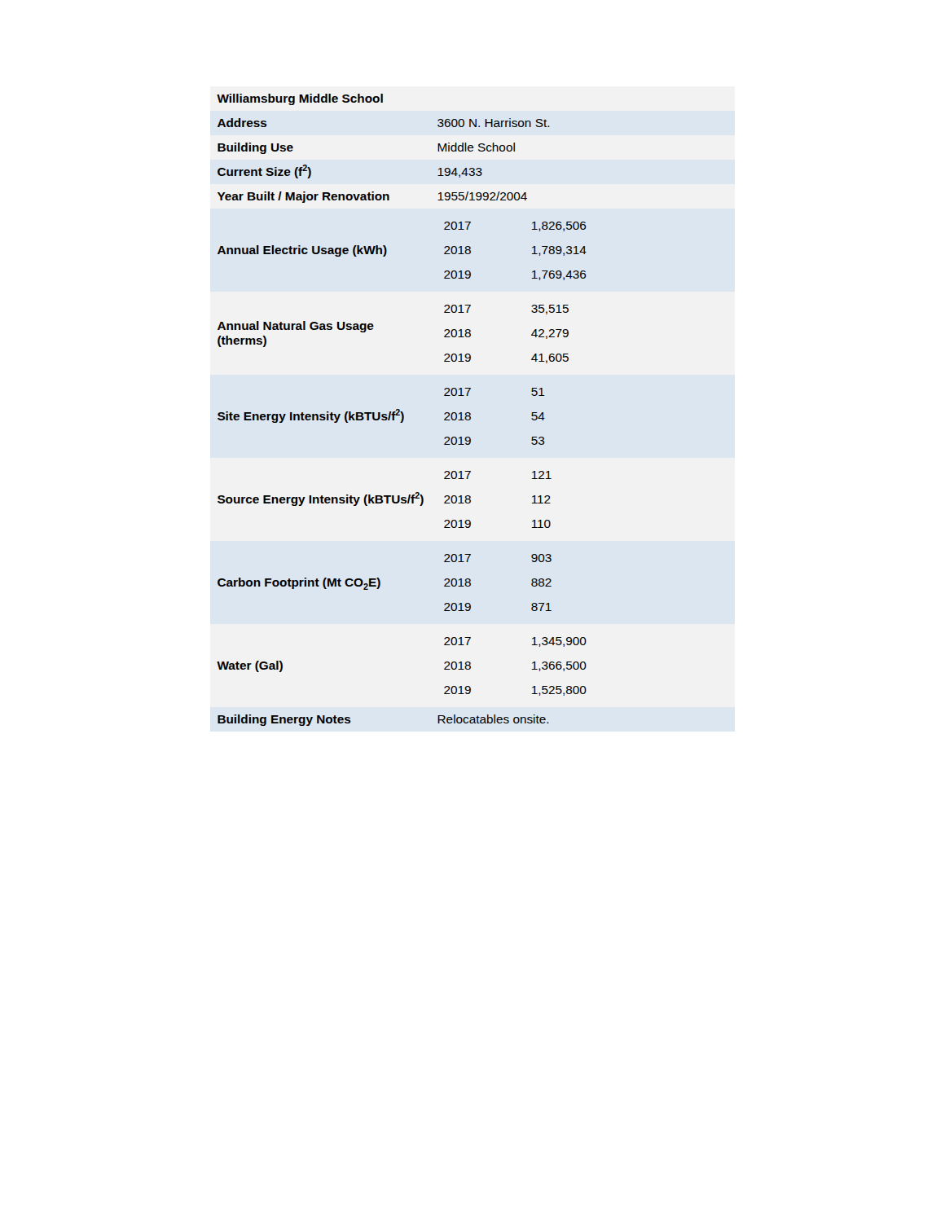| Williamsburg Middle School |
| --- |
| Address | 3600 N. Harrison St. |
| Building Use | Middle School |
| Current Size (f 2 ) | 194,433 |
| Year Built / Major Renovation | 1955/1992/2004 |
| Annual Electric Usage (kWh) | / 2017 / 1,826,506 / / 2018 / 1,789,314 / / 2019 / 1,769,436 / |
| Annual Natural Gas Usage (therms) | / 2017 / 35,515 / / 2018 / 42,279 / / 2019 / 41,605 / |
| Site Energy Intensity (kBTUs/f 2 ) | / 2017 / 51 / / 2018 / 54 / / 2019 / 53 / |
| Source Energy Intensity (kBTUs/f 2 ) | / 2017 / 121 / / 2018 / 112 / / 2019 / 110 / |
| Carbon Footprint (Mt CO 2 E) | / 2017 / 903 / / 2018 / 882 / / 2019 / 871 / |
| Water (Gal) | / 2017 / 1,345,900 / / 2018 / 1,366,500 / / 2019 / 1,525,800 / |
| Building Energy Notes | Relocatables onsite. |